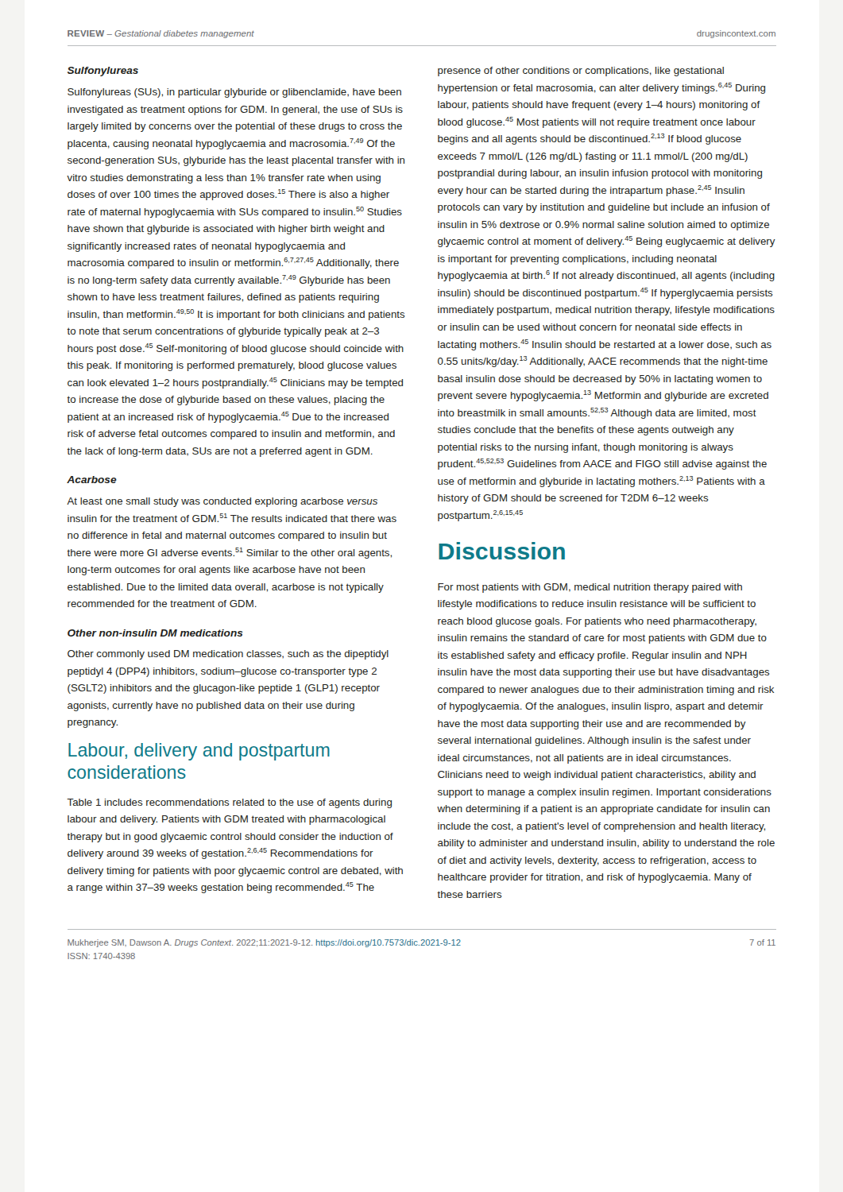REVIEW – Gestational diabetes management
drugsincontext.com
Sulfonylureas
Sulfonylureas (SUs), in particular glyburide or glibenclamide, have been investigated as treatment options for GDM. In general, the use of SUs is largely limited by concerns over the potential of these drugs to cross the placenta, causing neonatal hypoglycaemia and macrosomia.7,49 Of the second-generation SUs, glyburide has the least placental transfer with in vitro studies demonstrating a less than 1% transfer rate when using doses of over 100 times the approved doses.15 There is also a higher rate of maternal hypoglycaemia with SUs compared to insulin.50 Studies have shown that glyburide is associated with higher birth weight and significantly increased rates of neonatal hypoglycaemia and macrosomia compared to insulin or metformin.6,7,27,45 Additionally, there is no long-term safety data currently available.7,49 Glyburide has been shown to have less treatment failures, defined as patients requiring insulin, than metformin.49,50 It is important for both clinicians and patients to note that serum concentrations of glyburide typically peak at 2–3 hours post dose.45 Self-monitoring of blood glucose should coincide with this peak. If monitoring is performed prematurely, blood glucose values can look elevated 1–2 hours postprandially.45 Clinicians may be tempted to increase the dose of glyburide based on these values, placing the patient at an increased risk of hypoglycaemia.45 Due to the increased risk of adverse fetal outcomes compared to insulin and metformin, and the lack of long-term data, SUs are not a preferred agent in GDM.
Acarbose
At least one small study was conducted exploring acarbose versus insulin for the treatment of GDM.51 The results indicated that there was no difference in fetal and maternal outcomes compared to insulin but there were more GI adverse events.51 Similar to the other oral agents, long-term outcomes for oral agents like acarbose have not been established. Due to the limited data overall, acarbose is not typically recommended for the treatment of GDM.
Other non-insulin DM medications
Other commonly used DM medication classes, such as the dipeptidyl peptidyl 4 (DPP4) inhibitors, sodium–glucose co-transporter type 2 (SGLT2) inhibitors and the glucagon-like peptide 1 (GLP1) receptor agonists, currently have no published data on their use during pregnancy.
Labour, delivery and postpartum considerations
Table 1 includes recommendations related to the use of agents during labour and delivery. Patients with GDM treated with pharmacological therapy but in good glycaemic control should consider the induction of delivery around 39 weeks of gestation.2,6,45 Recommendations for delivery timing for patients with poor glycaemic control are debated, with a range within 37–39 weeks gestation being recommended.45 The
presence of other conditions or complications, like gestational hypertension or fetal macrosomia, can alter delivery timings.6,45 During labour, patients should have frequent (every 1–4 hours) monitoring of blood glucose.45 Most patients will not require treatment once labour begins and all agents should be discontinued.2,13 If blood glucose exceeds 7 mmol/L (126 mg/dL) fasting or 11.1 mmol/L (200 mg/dL) postprandial during labour, an insulin infusion protocol with monitoring every hour can be started during the intrapartum phase.2,45 Insulin protocols can vary by institution and guideline but include an infusion of insulin in 5% dextrose or 0.9% normal saline solution aimed to optimize glycaemic control at moment of delivery.45 Being euglycaemic at delivery is important for preventing complications, including neonatal hypoglycaemia at birth.6 If not already discontinued, all agents (including insulin) should be discontinued postpartum.45 If hyperglycaemia persists immediately postpartum, medical nutrition therapy, lifestyle modifications or insulin can be used without concern for neonatal side effects in lactating mothers.45 Insulin should be restarted at a lower dose, such as 0.55 units/kg/day.13 Additionally, AACE recommends that the night-time basal insulin dose should be decreased by 50% in lactating women to prevent severe hypoglycaemia.13 Metformin and glyburide are excreted into breastmilk in small amounts.52,53 Although data are limited, most studies conclude that the benefits of these agents outweigh any potential risks to the nursing infant, though monitoring is always prudent.45,52,53 Guidelines from AACE and FIGO still advise against the use of metformin and glyburide in lactating mothers.2,13 Patients with a history of GDM should be screened for T2DM 6–12 weeks postpartum.2,6,15,45
Discussion
For most patients with GDM, medical nutrition therapy paired with lifestyle modifications to reduce insulin resistance will be sufficient to reach blood glucose goals. For patients who need pharmacotherapy, insulin remains the standard of care for most patients with GDM due to its established safety and efficacy profile. Regular insulin and NPH insulin have the most data supporting their use but have disadvantages compared to newer analogues due to their administration timing and risk of hypoglycaemia. Of the analogues, insulin lispro, aspart and detemir have the most data supporting their use and are recommended by several international guidelines. Although insulin is the safest under ideal circumstances, not all patients are in ideal circumstances. Clinicians need to weigh individual patient characteristics, ability and support to manage a complex insulin regimen. Important considerations when determining if a patient is an appropriate candidate for insulin can include the cost, a patient's level of comprehension and health literacy, ability to administer and understand insulin, ability to understand the role of diet and activity levels, dexterity, access to refrigeration, access to healthcare provider for titration, and risk of hypoglycaemia. Many of these barriers
Mukherjee SM, Dawson A. Drugs Context. 2022;11:2021-9-12. https://doi.org/10.7573/dic.2021-9-12 ISSN: 1740-4398
7 of 11